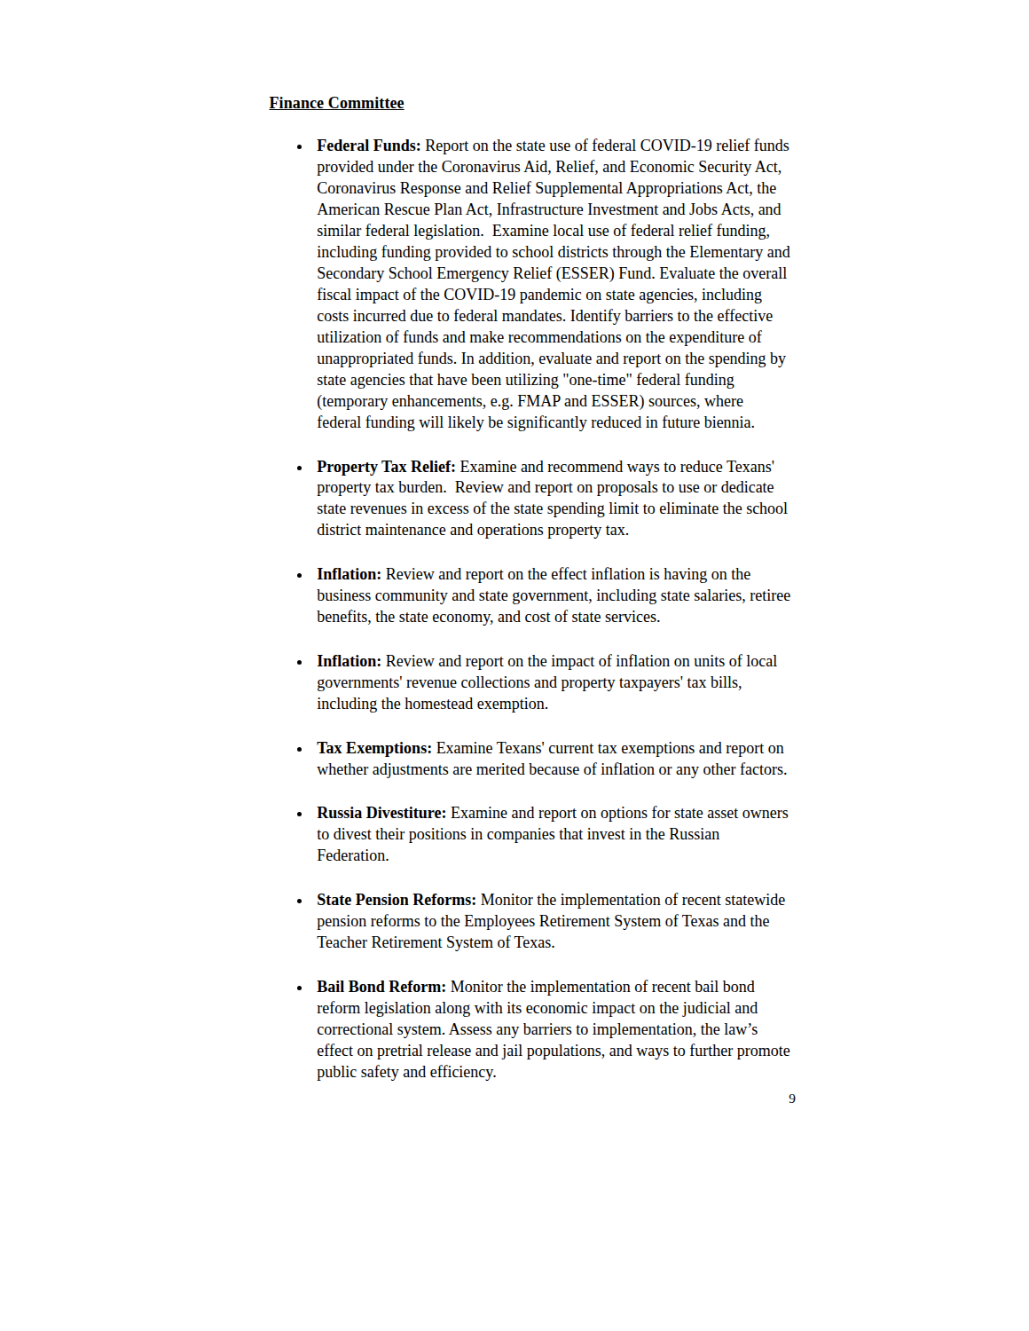Finance Committee
Federal Funds: Report on the state use of federal COVID-19 relief funds provided under the Coronavirus Aid, Relief, and Economic Security Act, Coronavirus Response and Relief Supplemental Appropriations Act, the American Rescue Plan Act, Infrastructure Investment and Jobs Acts, and similar federal legislation. Examine local use of federal relief funding, including funding provided to school districts through the Elementary and Secondary School Emergency Relief (ESSER) Fund. Evaluate the overall fiscal impact of the COVID-19 pandemic on state agencies, including costs incurred due to federal mandates. Identify barriers to the effective utilization of funds and make recommendations on the expenditure of unappropriated funds. In addition, evaluate and report on the spending by state agencies that have been utilizing "one-time" federal funding (temporary enhancements, e.g. FMAP and ESSER) sources, where federal funding will likely be significantly reduced in future biennia.
Property Tax Relief: Examine and recommend ways to reduce Texans' property tax burden. Review and report on proposals to use or dedicate state revenues in excess of the state spending limit to eliminate the school district maintenance and operations property tax.
Inflation: Review and report on the effect inflation is having on the business community and state government, including state salaries, retiree benefits, the state economy, and cost of state services.
Inflation: Review and report on the impact of inflation on units of local governments' revenue collections and property taxpayers' tax bills, including the homestead exemption.
Tax Exemptions: Examine Texans' current tax exemptions and report on whether adjustments are merited because of inflation or any other factors.
Russia Divestiture: Examine and report on options for state asset owners to divest their positions in companies that invest in the Russian Federation.
State Pension Reforms: Monitor the implementation of recent statewide pension reforms to the Employees Retirement System of Texas and the Teacher Retirement System of Texas.
Bail Bond Reform: Monitor the implementation of recent bail bond reform legislation along with its economic impact on the judicial and correctional system. Assess any barriers to implementation, the law’s effect on pretrial release and jail populations, and ways to further promote public safety and efficiency.
9